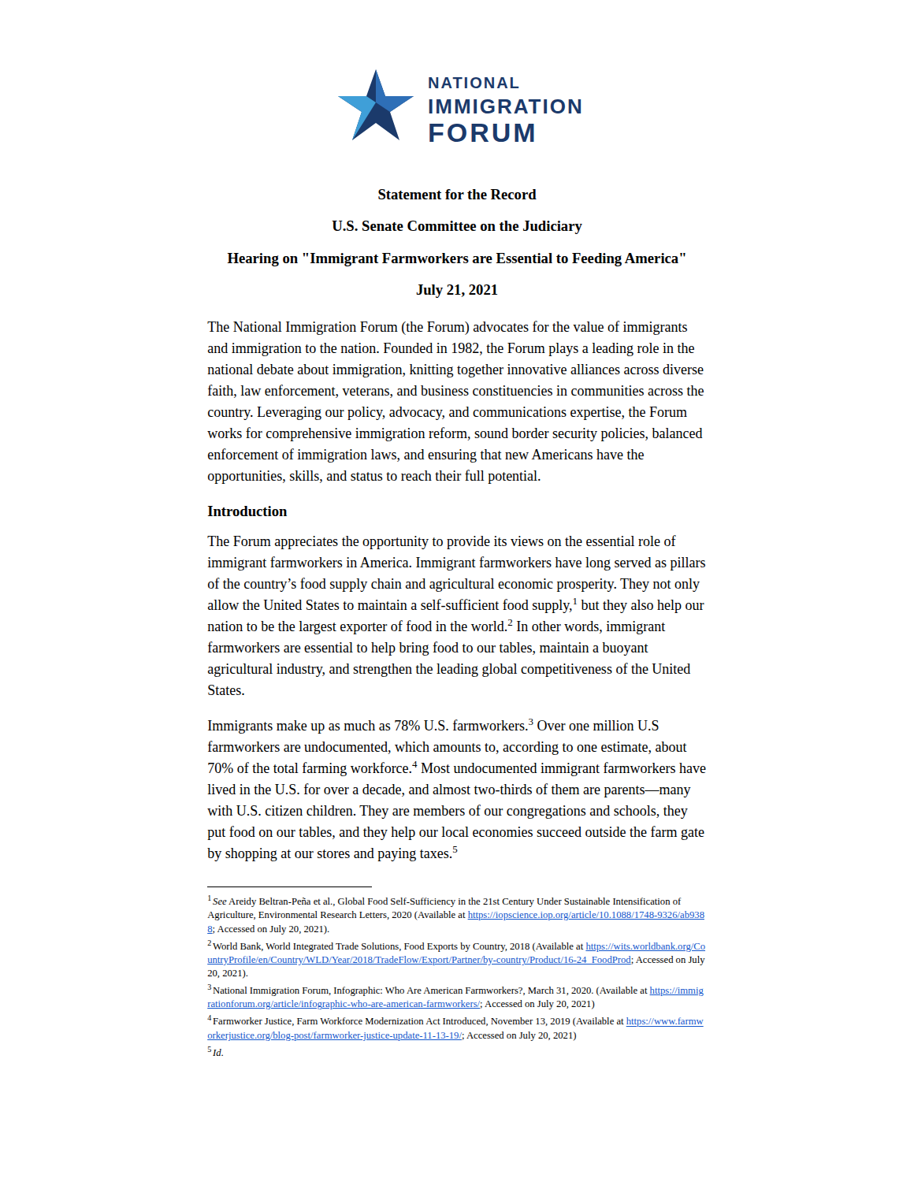NATIONAL IMMIGRATION FORUM
Statement for the Record
U.S. Senate Committee on the Judiciary
Hearing on "Immigrant Farmworkers are Essential to Feeding America"
July 21, 2021
The National Immigration Forum (the Forum) advocates for the value of immigrants and immigration to the nation. Founded in 1982, the Forum plays a leading role in the national debate about immigration, knitting together innovative alliances across diverse faith, law enforcement, veterans, and business constituencies in communities across the country. Leveraging our policy, advocacy, and communications expertise, the Forum works for comprehensive immigration reform, sound border security policies, balanced enforcement of immigration laws, and ensuring that new Americans have the opportunities, skills, and status to reach their full potential.
Introduction
The Forum appreciates the opportunity to provide its views on the essential role of immigrant farmworkers in America. Immigrant farmworkers have long served as pillars of the country’s food supply chain and agricultural economic prosperity. They not only allow the United States to maintain a self-sufficient food supply,1 but they also help our nation to be the largest exporter of food in the world.2 In other words, immigrant farmworkers are essential to help bring food to our tables, maintain a buoyant agricultural industry, and strengthen the leading global competitiveness of the United States.
Immigrants make up as much as 78% U.S. farmworkers.3 Over one million U.S farmworkers are undocumented, which amounts to, according to one estimate, about 70% of the total farming workforce.4 Most undocumented immigrant farmworkers have lived in the U.S. for over a decade, and almost two-thirds of them are parents—many with U.S. citizen children. They are members of our congregations and schools, they put food on our tables, and they help our local economies succeed outside the farm gate by shopping at our stores and paying taxes.5
1 See Areidy Beltran-Peña et al., Global Food Self-Sufficiency in the 21st Century Under Sustainable Intensification of Agriculture, Environmental Research Letters, 2020 (Available at https://iopscience.iop.org/article/10.1088/1748-9326/ab9388; Accessed on July 20, 2021).
2 World Bank, World Integrated Trade Solutions, Food Exports by Country, 2018 (Available at https://wits.worldbank.org/CountryProfile/en/Country/WLD/Year/2018/TradeFlow/Export/Partner/by-country/Product/16-24_FoodProd; Accessed on July 20, 2021).
3 National Immigration Forum, Infographic: Who Are American Farmworkers?, March 31, 2020. (Available at https://immigrationforum.org/article/infographic-who-are-american-farmworkers/; Accessed on July 20, 2021)
4 Farmworker Justice, Farm Workforce Modernization Act Introduced, November 13, 2019 (Available at https://www.farmworkerjustice.org/blog-post/farmworker-justice-update-11-13-19/; Accessed on July 20, 2021)
5 Id.